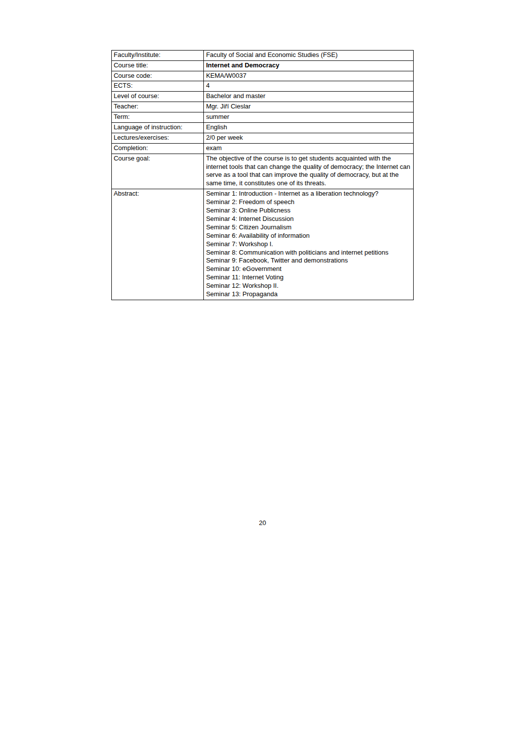| Faculty/Institute: | Faculty of Social and Economic Studies (FSE) |
| Course title: | Internet and Democracy |
| Course code: | KEMA/W0037 |
| ECTS: | 4 |
| Level of course: | Bachelor and master |
| Teacher: | Mgr. Jiří Cieslar |
| Term: | summer |
| Language of instruction: | English |
| Lectures/exercises: | 2/0 per week |
| Completion: | exam |
| Course goal: | The objective of the course is to get students acquainted with the internet tools that can change the quality of democracy; the Internet can serve as a tool that can improve the quality of democracy, but at the same time, it constitutes one of its threats. |
| Abstract: | Seminar 1: Introduction - Internet as a liberation technology? Seminar 2: Freedom of speech Seminar 3: Online Publicness Seminar 4: Internet Discussion Seminar 5: Citizen Journalism Seminar 6: Availability of information Seminar 7: Workshop I. Seminar 8: Communication with politicians and internet petitions Seminar 9: Facebook, Twitter and demonstrations Seminar 10: eGovernment Seminar 11: Internet Voting Seminar 12: Workshop II. Seminar 13: Propaganda |
20